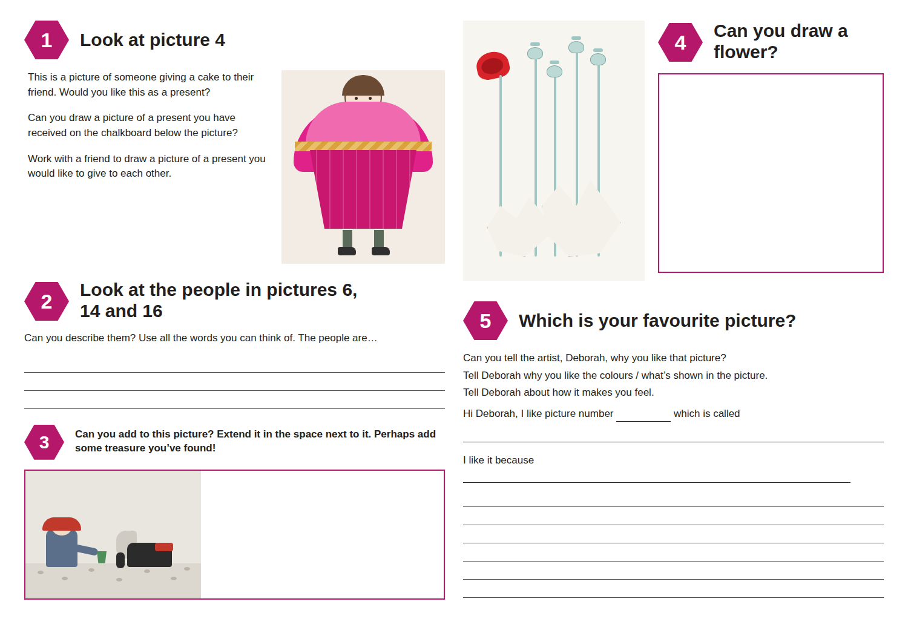1
Look at picture 4
This is a picture of someone giving a cake to their friend. Would you like this as a present?
Can you draw a picture of a present you have received on the chalkboard below the picture?
Work with a friend to draw a picture of a present you would like to give to each other.
2
Look at the people in pictures 6,
14 and 16
Can you describe them? Use all the words you can think of. The people are…
3
Can you add to this picture? Extend it in the space next to it. Perhaps add some treasure you’ve found!
4
Can you draw a
flower?
5
Which is your favourite picture?
Can you tell the artist, Deborah, why you like that picture?
Tell Deborah why you like the colours / what’s shown in the picture.
Tell Deborah about how it makes you feel.
Hi Deborah, I like picture number which is called
I like it because